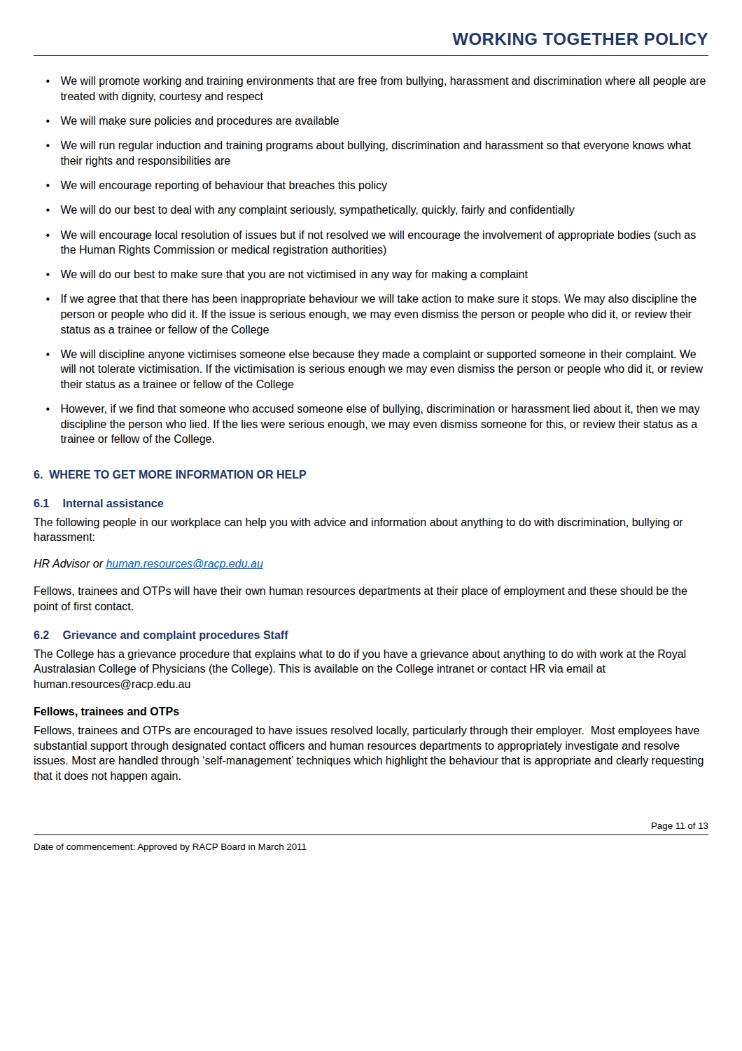WORKING TOGETHER POLICY
We will promote working and training environments that are free from bullying, harassment and discrimination where all people are treated with dignity, courtesy and respect
We will make sure policies and procedures are available
We will run regular induction and training programs about bullying, discrimination and harassment so that everyone knows what their rights and responsibilities are
We will encourage reporting of behaviour that breaches this policy
We will do our best to deal with any complaint seriously, sympathetically, quickly, fairly and confidentially
We will encourage local resolution of issues but if not resolved we will encourage the involvement of appropriate bodies (such as the Human Rights Commission or medical registration authorities)
We will do our best to make sure that you are not victimised in any way for making a complaint
If we agree that that there has been inappropriate behaviour we will take action to make sure it stops. We may also discipline the person or people who did it. If the issue is serious enough, we may even dismiss the person or people who did it, or review their status as a trainee or fellow of the College
We will discipline anyone victimises someone else because they made a complaint or supported someone in their complaint. We will not tolerate victimisation. If the victimisation is serious enough we may even dismiss the person or people who did it, or review their status as a trainee or fellow of the College
However, if we find that someone who accused someone else of bullying, discrimination or harassment lied about it, then we may discipline the person who lied. If the lies were serious enough, we may even dismiss someone for this, or review their status as a trainee or fellow of the College.
6. WHERE TO GET MORE INFORMATION OR HELP
6.1 Internal assistance
The following people in our workplace can help you with advice and information about anything to do with discrimination, bullying or harassment:
HR Advisor or human.resources@racp.edu.au
Fellows, trainees and OTPs will have their own human resources departments at their place of employment and these should be the point of first contact.
6.2 Grievance and complaint procedures Staff
The College has a grievance procedure that explains what to do if you have a grievance about anything to do with work at the Royal Australasian College of Physicians (the College). This is available on the College intranet or contact HR via email at human.resources@racp.edu.au
Fellows, trainees and OTPs
Fellows, trainees and OTPs are encouraged to have issues resolved locally, particularly through their employer. Most employees have substantial support through designated contact officers and human resources departments to appropriately investigate and resolve issues. Most are handled through ‘self-management’ techniques which highlight the behaviour that is appropriate and clearly requesting that it does not happen again.
Page 11 of 13
Date of commencement: Approved by RACP Board in March 2011